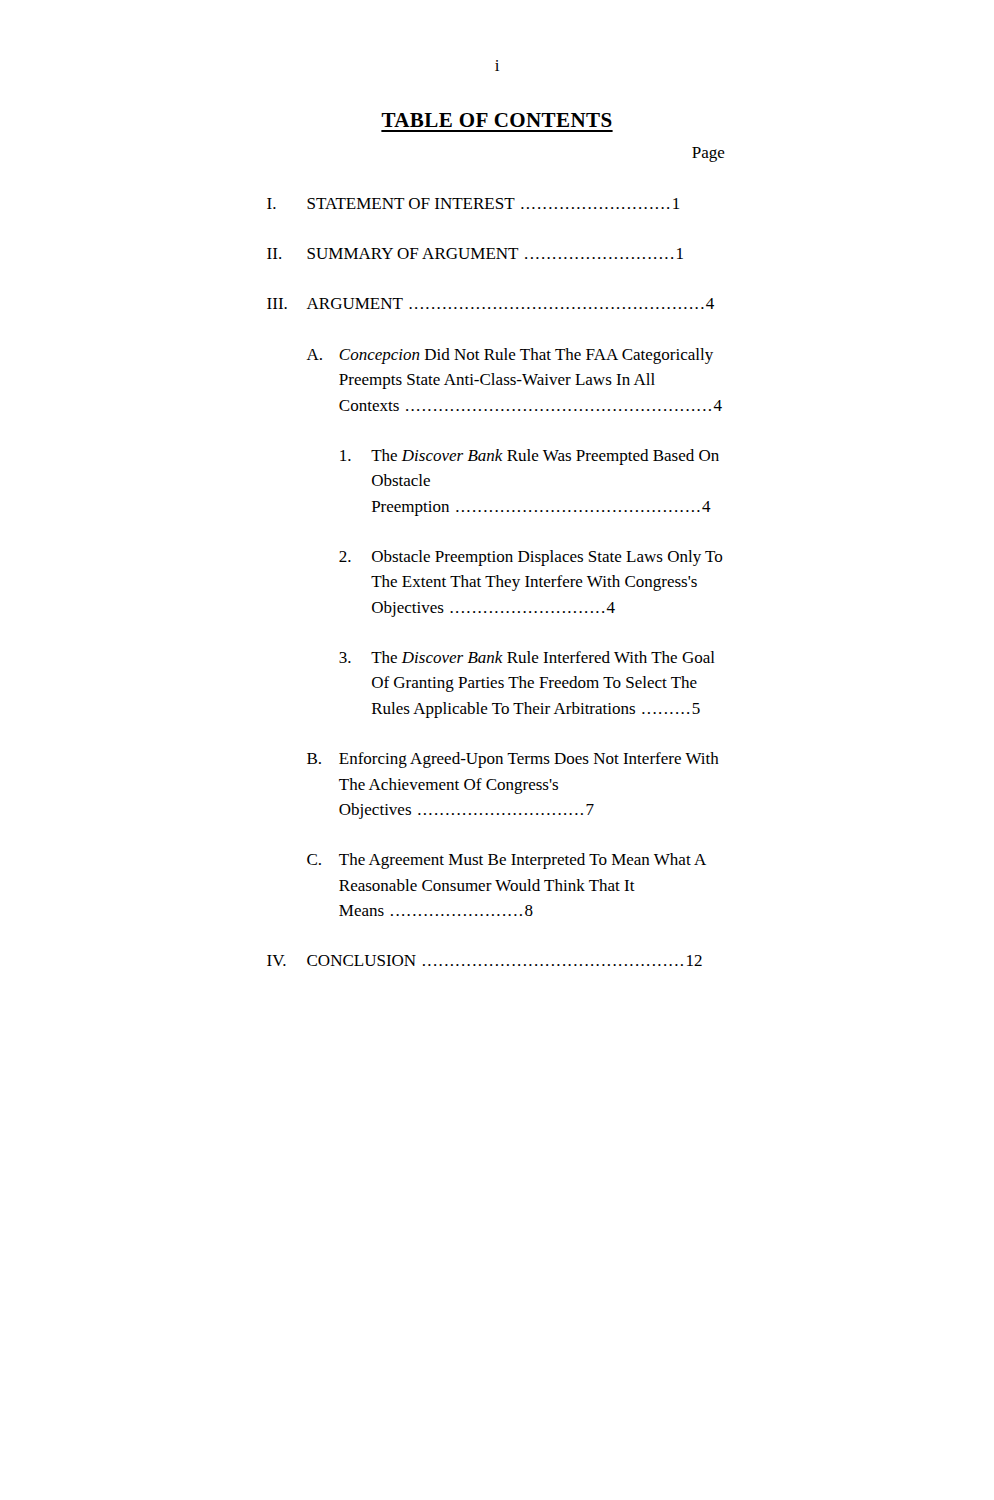i
TABLE OF CONTENTS
Page
I. Statement of Interest ........................... 1
II. Summary of Argument ........................... 1
III. Argument ..................................................... 4
A. Concepcion Did Not Rule That The FAA Categorically Preempts State Anti-Class-Waiver Laws In All Contexts ....................................................... 4
1. The Discover Bank Rule Was Preempted Based On Obstacle Preemption ............................................ 4
2. Obstacle Preemption Displaces State Laws Only To The Extent That They Interfere With Congress's Objectives ............................ 4
3. The Discover Bank Rule Interfered With The Goal Of Granting Parties The Freedom To Select The Rules Applicable To Their Arbitrations ......... 5
B. Enforcing Agreed-Upon Terms Does Not Interfere With The Achievement Of Congress's Objectives .............................. 7
C. The Agreement Must Be Interpreted To Mean What A Reasonable Consumer Would Think That It Means ........................ 8
IV. Conclusion ............................................... 12